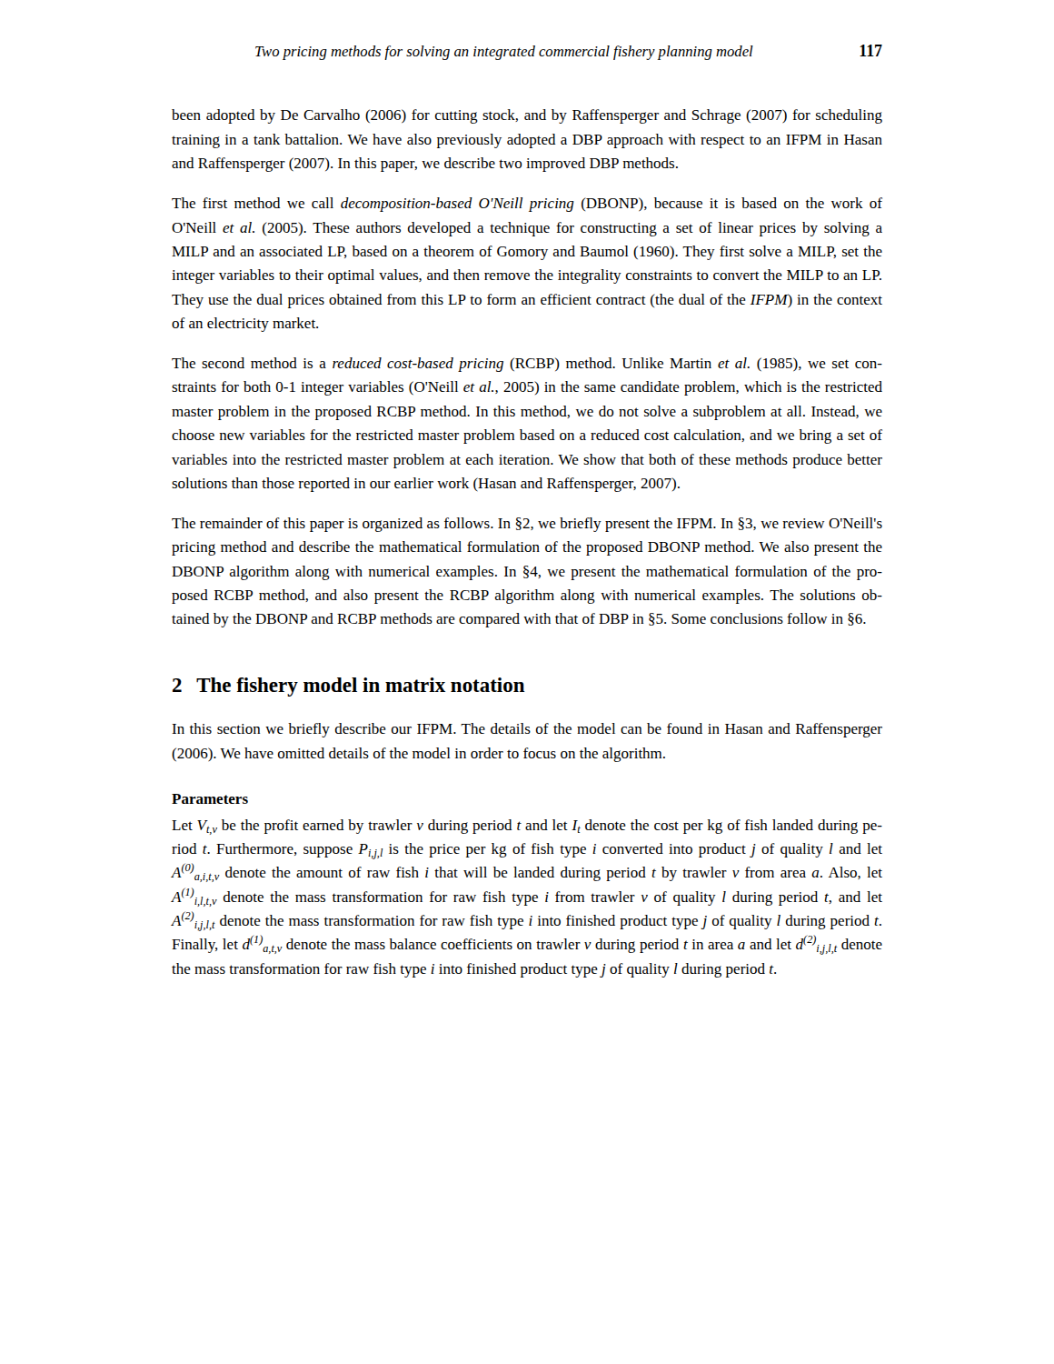Two pricing methods for solving an integrated commercial fishery planning model 117
been adopted by De Carvalho (2006) for cutting stock, and by Raffensperger and Schrage (2007) for scheduling training in a tank battalion. We have also previously adopted a DBP approach with respect to an IFPM in Hasan and Raffensperger (2007). In this paper, we describe two improved DBP methods.
The first method we call decomposition-based O'Neill pricing (DBONP), because it is based on the work of O'Neill et al. (2005). These authors developed a technique for constructing a set of linear prices by solving a MILP and an associated LP, based on a theorem of Gomory and Baumol (1960). They first solve a MILP, set the integer variables to their optimal values, and then remove the integrality constraints to convert the MILP to an LP. They use the dual prices obtained from this LP to form an efficient contract (the dual of the IFPM) in the context of an electricity market.
The second method is a reduced cost-based pricing (RCBP) method. Unlike Martin et al. (1985), we set constraints for both 0-1 integer variables (O'Neill et al., 2005) in the same candidate problem, which is the restricted master problem in the proposed RCBP method. In this method, we do not solve a subproblem at all. Instead, we choose new variables for the restricted master problem based on a reduced cost calculation, and we bring a set of variables into the restricted master problem at each iteration. We show that both of these methods produce better solutions than those reported in our earlier work (Hasan and Raffensperger, 2007).
The remainder of this paper is organized as follows. In §2, we briefly present the IFPM. In §3, we review O'Neill's pricing method and describe the mathematical formulation of the proposed DBONP method. We also present the DBONP algorithm along with numerical examples. In §4, we present the mathematical formulation of the proposed RCBP method, and also present the RCBP algorithm along with numerical examples. The solutions obtained by the DBONP and RCBP methods are compared with that of DBP in §5. Some conclusions follow in §6.
2 The fishery model in matrix notation
In this section we briefly describe our IFPM. The details of the model can be found in Hasan and Raffensperger (2006). We have omitted details of the model in order to focus on the algorithm.
Parameters
Let Vt,v be the profit earned by trawler v during period t and let It denote the cost per kg of fish landed during period t. Furthermore, suppose Pi,j,l is the price per kg of fish type i converted into product j of quality l and let A(0)a,i,t,v denote the amount of raw fish i that will be landed during period t by trawler v from area a. Also, let A(1)i,l,t,v denote the mass transformation for raw fish type i from trawler v of quality l during period t, and let A(2)i,j,l,t denote the mass transformation for raw fish type i into finished product type j of quality l during period t. Finally, let d(1)a,t,v denote the mass balance coefficients on trawler v during period t in area a and let d(2)i,j,l,t denote the mass transformation for raw fish type i into finished product type j of quality l during period t.